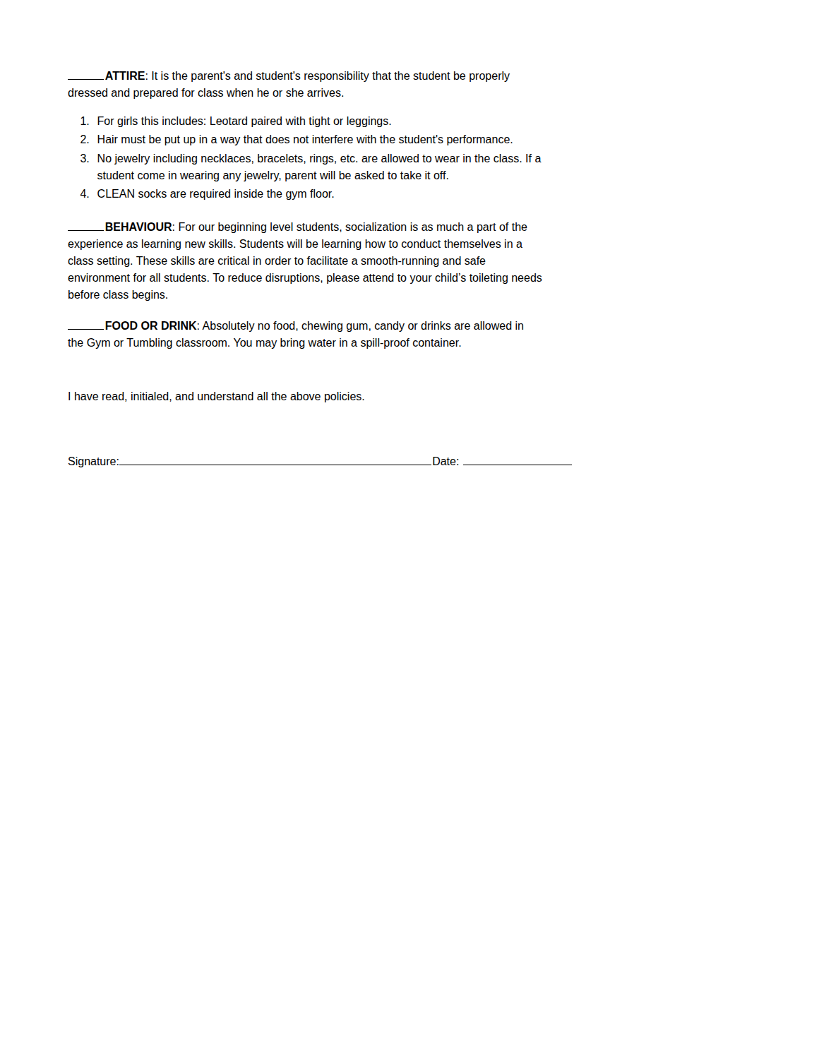ATTIRE: It is the parent's and student's responsibility that the student be properly dressed and prepared for class when he or she arrives.
For girls this includes: Leotard paired with tight or leggings.
Hair must be put up in a way that does not interfere with the student's performance.
No jewelry including necklaces, bracelets, rings, etc. are allowed to wear in the class. If a student come in wearing any jewelry, parent will be asked to take it off.
CLEAN socks are required inside the gym floor.
BEHAVIOUR: For our beginning level students, socialization is as much a part of the experience as learning new skills. Students will be learning how to conduct themselves in a class setting. These skills are critical in order to facilitate a smooth-running and safe environment for all students. To reduce disruptions, please attend to your child’s toileting needs before class begins.
FOOD OR DRINK: Absolutely no food, chewing gum, candy or drinks are allowed in the Gym or Tumbling classroom. You may bring water in a spill-proof container.
I have read, initialed, and understand all the above policies.
Signature: Date: